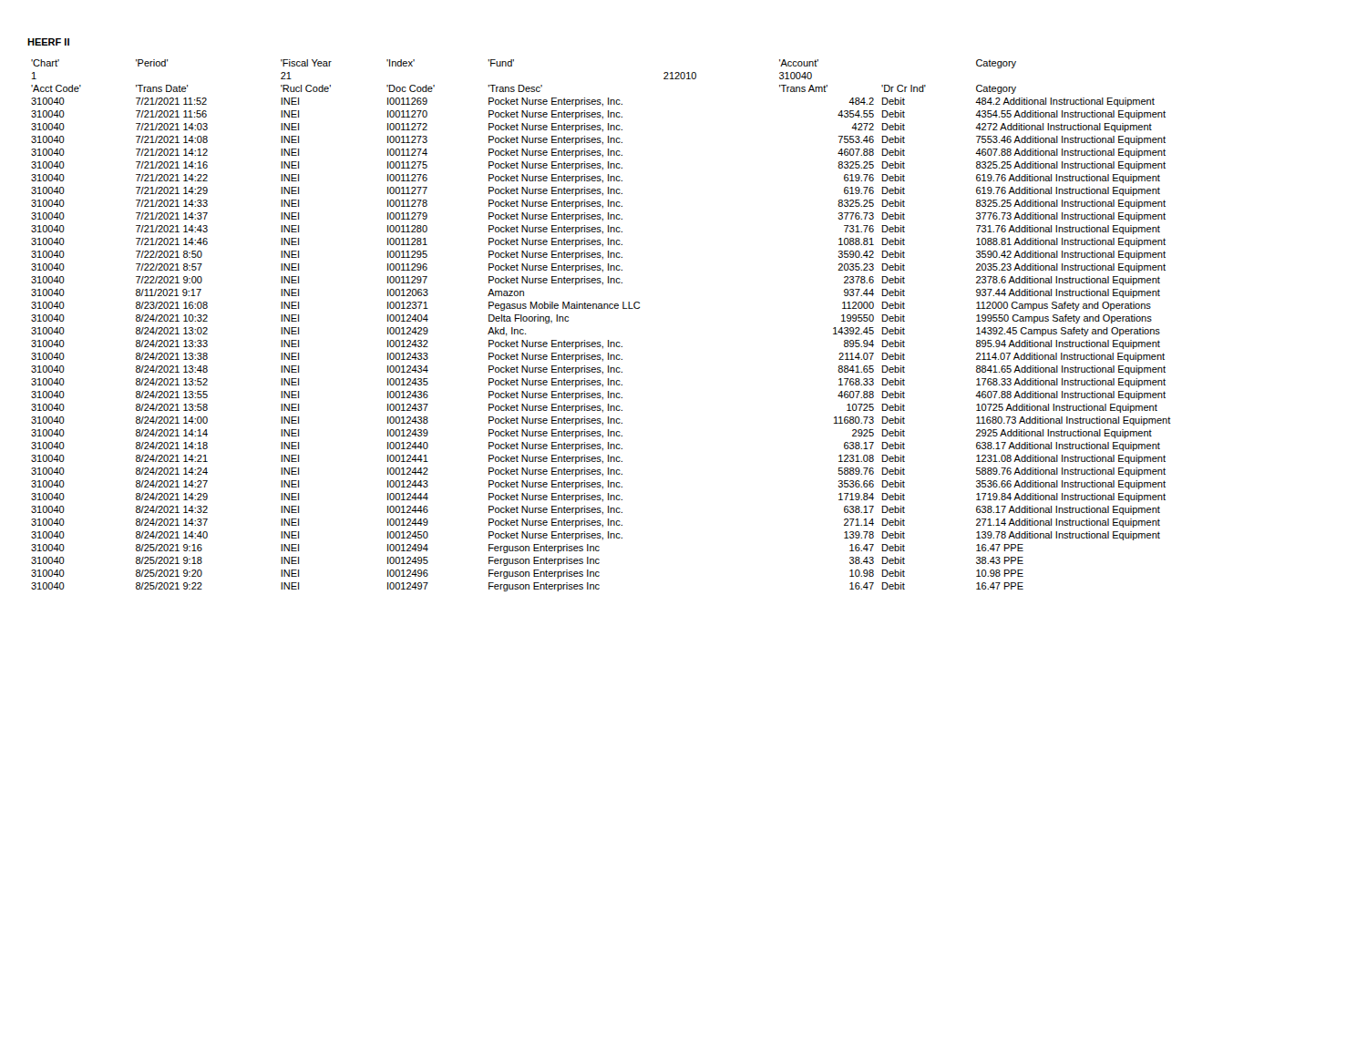HEERF II
| 'Chart' | 'Period' | 'Fiscal Year | 'Index' | 'Fund' | | 'Account' | | Category |
| 1 | | 21 | | | 212010 | 310040 | | |
| 'Acct Code' | 'Trans Date' | 'Rucl Code' | 'Doc Code' | 'Trans Desc' | | 'Trans Amt' | 'Dr Cr Ind' | Category |
| 310040 | 7/21/2021 11:52 | INEI | I0011269 | Pocket Nurse Enterprises, Inc. | 484.2 | Debit | 484.2 Additional Instructional Equipment |
| 310040 | 7/21/2021 11:56 | INEI | I0011270 | Pocket Nurse Enterprises, Inc. | 4354.55 | Debit | 4354.55 Additional Instructional Equipment |
| 310040 | 7/21/2021 14:03 | INEI | I0011272 | Pocket Nurse Enterprises, Inc. | 4272 | Debit | 4272 Additional Instructional Equipment |
| 310040 | 7/21/2021 14:08 | INEI | I0011273 | Pocket Nurse Enterprises, Inc. | 7553.46 | Debit | 7553.46 Additional Instructional Equipment |
| 310040 | 7/21/2021 14:12 | INEI | I0011274 | Pocket Nurse Enterprises, Inc. | 4607.88 | Debit | 4607.88 Additional Instructional Equipment |
| 310040 | 7/21/2021 14:16 | INEI | I0011275 | Pocket Nurse Enterprises, Inc. | 8325.25 | Debit | 8325.25 Additional Instructional Equipment |
| 310040 | 7/21/2021 14:22 | INEI | I0011276 | Pocket Nurse Enterprises, Inc. | 619.76 | Debit | 619.76 Additional Instructional Equipment |
| 310040 | 7/21/2021 14:29 | INEI | I0011277 | Pocket Nurse Enterprises, Inc. | 619.76 | Debit | 619.76 Additional Instructional Equipment |
| 310040 | 7/21/2021 14:33 | INEI | I0011278 | Pocket Nurse Enterprises, Inc. | 8325.25 | Debit | 8325.25 Additional Instructional Equipment |
| 310040 | 7/21/2021 14:37 | INEI | I0011279 | Pocket Nurse Enterprises, Inc. | 3776.73 | Debit | 3776.73 Additional Instructional Equipment |
| 310040 | 7/21/2021 14:43 | INEI | I0011280 | Pocket Nurse Enterprises, Inc. | 731.76 | Debit | 731.76 Additional Instructional Equipment |
| 310040 | 7/21/2021 14:46 | INEI | I0011281 | Pocket Nurse Enterprises, Inc. | 1088.81 | Debit | 1088.81 Additional Instructional Equipment |
| 310040 | 7/22/2021 8:50 | INEI | I0011295 | Pocket Nurse Enterprises, Inc. | 3590.42 | Debit | 3590.42 Additional Instructional Equipment |
| 310040 | 7/22/2021 8:57 | INEI | I0011296 | Pocket Nurse Enterprises, Inc. | 2035.23 | Debit | 2035.23 Additional Instructional Equipment |
| 310040 | 7/22/2021 9:00 | INEI | I0011297 | Pocket Nurse Enterprises, Inc. | 2378.6 | Debit | 2378.6 Additional Instructional Equipment |
| 310040 | 8/11/2021 9:17 | INEI | I0012063 | Amazon | 937.44 | Debit | 937.44 Additional Instructional Equipment |
| 310040 | 8/23/2021 16:08 | INEI | I0012371 | Pegasus Mobile Maintenance LLC | 112000 | Debit | 112000 Campus Safety and Operations |
| 310040 | 8/24/2021 10:32 | INEI | I0012404 | Delta Flooring, Inc | 199550 | Debit | 199550 Campus Safety and Operations |
| 310040 | 8/24/2021 13:02 | INEI | I0012429 | Akd, Inc. | 14392.45 | Debit | 14392.45 Campus Safety and Operations |
| 310040 | 8/24/2021 13:33 | INEI | I0012432 | Pocket Nurse Enterprises, Inc. | 895.94 | Debit | 895.94 Additional Instructional Equipment |
| 310040 | 8/24/2021 13:38 | INEI | I0012433 | Pocket Nurse Enterprises, Inc. | 2114.07 | Debit | 2114.07 Additional Instructional Equipment |
| 310040 | 8/24/2021 13:48 | INEI | I0012434 | Pocket Nurse Enterprises, Inc. | 8841.65 | Debit | 8841.65 Additional Instructional Equipment |
| 310040 | 8/24/2021 13:52 | INEI | I0012435 | Pocket Nurse Enterprises, Inc. | 1768.33 | Debit | 1768.33 Additional Instructional Equipment |
| 310040 | 8/24/2021 13:55 | INEI | I0012436 | Pocket Nurse Enterprises, Inc. | 4607.88 | Debit | 4607.88 Additional Instructional Equipment |
| 310040 | 8/24/2021 13:58 | INEI | I0012437 | Pocket Nurse Enterprises, Inc. | 10725 | Debit | 10725 Additional Instructional Equipment |
| 310040 | 8/24/2021 14:00 | INEI | I0012438 | Pocket Nurse Enterprises, Inc. | 11680.73 | Debit | 11680.73 Additional Instructional Equipment |
| 310040 | 8/24/2021 14:14 | INEI | I0012439 | Pocket Nurse Enterprises, Inc. | 2925 | Debit | 2925 Additional Instructional Equipment |
| 310040 | 8/24/2021 14:18 | INEI | I0012440 | Pocket Nurse Enterprises, Inc. | 638.17 | Debit | 638.17 Additional Instructional Equipment |
| 310040 | 8/24/2021 14:21 | INEI | I0012441 | Pocket Nurse Enterprises, Inc. | 1231.08 | Debit | 1231.08 Additional Instructional Equipment |
| 310040 | 8/24/2021 14:24 | INEI | I0012442 | Pocket Nurse Enterprises, Inc. | 5889.76 | Debit | 5889.76 Additional Instructional Equipment |
| 310040 | 8/24/2021 14:27 | INEI | I0012443 | Pocket Nurse Enterprises, Inc. | 3536.66 | Debit | 3536.66 Additional Instructional Equipment |
| 310040 | 8/24/2021 14:29 | INEI | I0012444 | Pocket Nurse Enterprises, Inc. | 1719.84 | Debit | 1719.84 Additional Instructional Equipment |
| 310040 | 8/24/2021 14:32 | INEI | I0012446 | Pocket Nurse Enterprises, Inc. | 638.17 | Debit | 638.17 Additional Instructional Equipment |
| 310040 | 8/24/2021 14:37 | INEI | I0012449 | Pocket Nurse Enterprises, Inc. | 271.14 | Debit | 271.14 Additional Instructional Equipment |
| 310040 | 8/24/2021 14:40 | INEI | I0012450 | Pocket Nurse Enterprises, Inc. | 139.78 | Debit | 139.78 Additional Instructional Equipment |
| 310040 | 8/25/2021 9:16 | INEI | I0012494 | Ferguson Enterprises Inc | 16.47 | Debit | 16.47 PPE |
| 310040 | 8/25/2021 9:18 | INEI | I0012495 | Ferguson Enterprises Inc | 38.43 | Debit | 38.43 PPE |
| 310040 | 8/25/2021 9:20 | INEI | I0012496 | Ferguson Enterprises Inc | 10.98 | Debit | 10.98 PPE |
| 310040 | 8/25/2021 9:22 | INEI | I0012497 | Ferguson Enterprises Inc | 16.47 | Debit | 16.47 PPE |